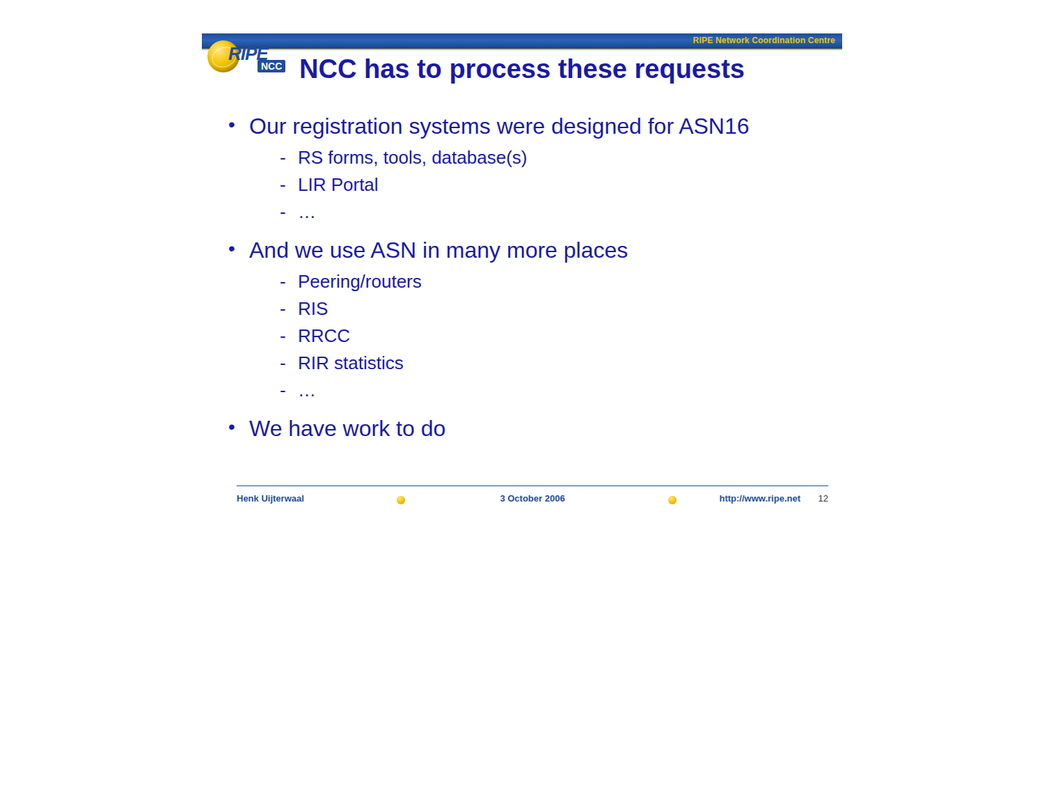RIPE Network Coordination Centre
RIPE
NCC
NCC has to process these requests
Our registration systems were designed for ASN16
RS forms, tools, database(s)
LIR Portal
…
And we use ASN in many more places
Peering/routers
RIS
RRCC
RIR statistics
…
We have work to do
Henk Uijterwaal 3 October 2006 http://www.ripe.net 12